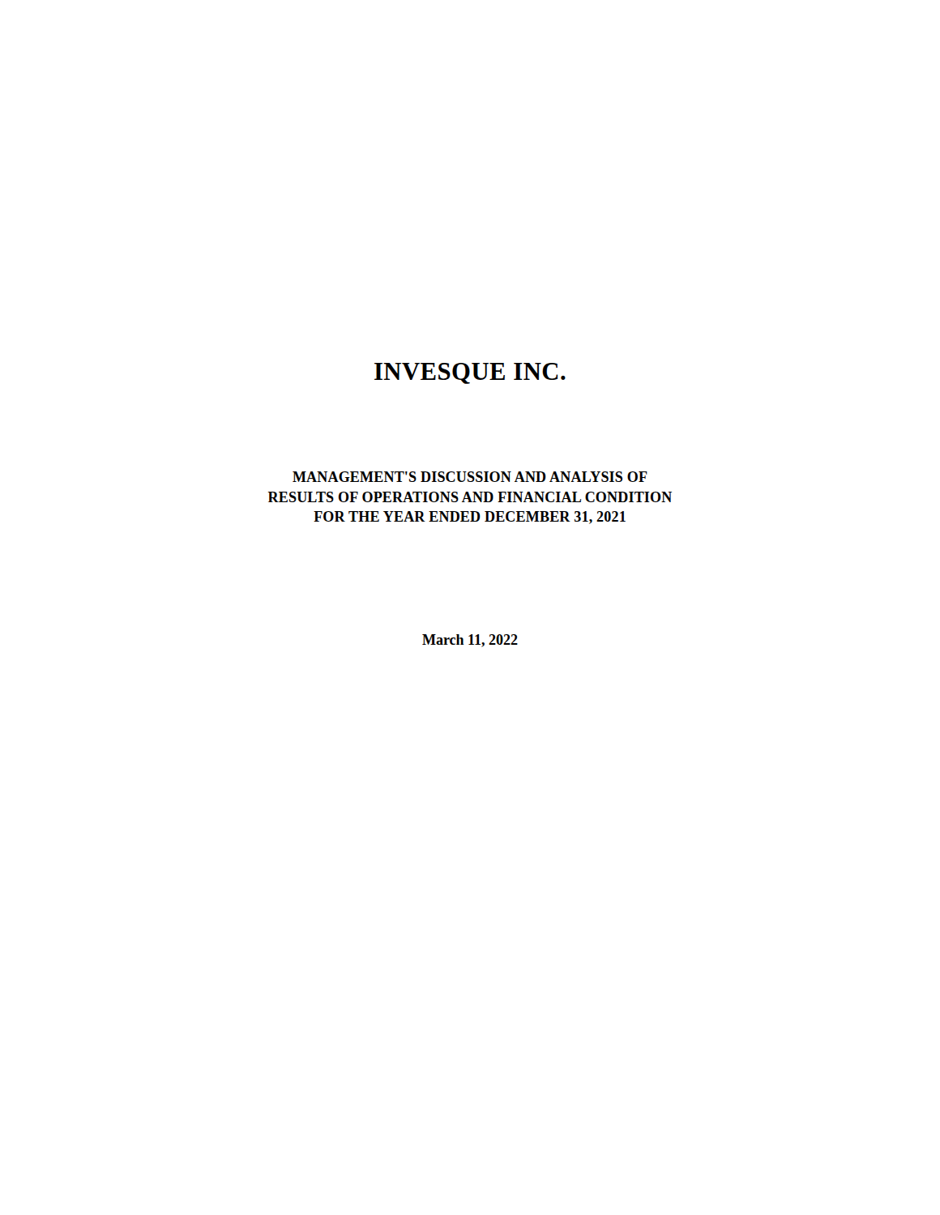INVESQUE INC.
MANAGEMENT'S DISCUSSION AND ANALYSIS OF
RESULTS OF OPERATIONS AND FINANCIAL CONDITION
FOR THE YEAR ENDED DECEMBER 31, 2021
March 11, 2022